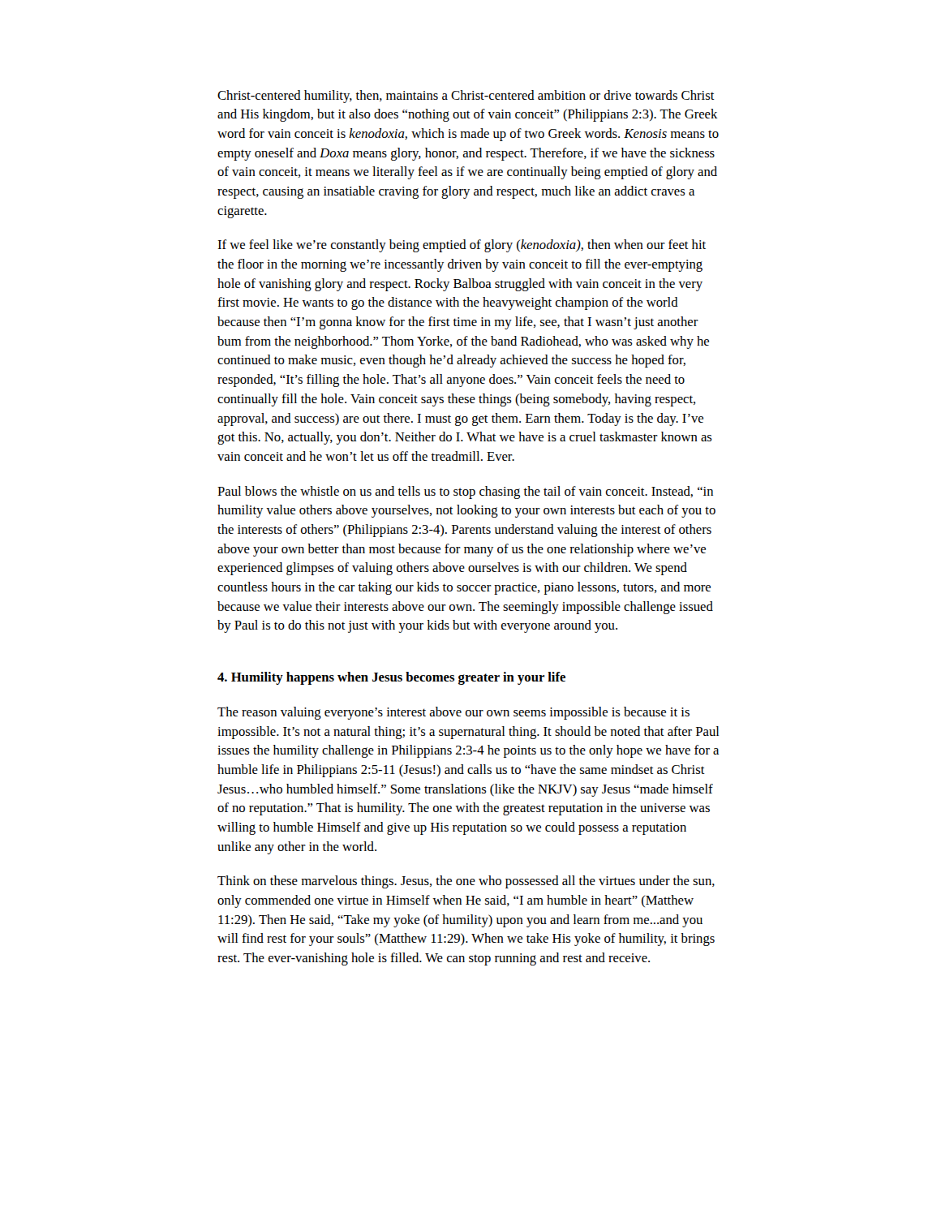Christ-centered humility, then, maintains a Christ-centered ambition or drive towards Christ and His kingdom, but it also does “nothing out of vain conceit” (Philippians 2:3). The Greek word for vain conceit is kenodoxia, which is made up of two Greek words. Kenosis means to empty oneself and Doxa means glory, honor, and respect. Therefore, if we have the sickness of vain conceit, it means we literally feel as if we are continually being emptied of glory and respect, causing an insatiable craving for glory and respect, much like an addict craves a cigarette.
If we feel like we’re constantly being emptied of glory (kenodoxia), then when our feet hit the floor in the morning we’re incessantly driven by vain conceit to fill the ever-emptying hole of vanishing glory and respect. Rocky Balboa struggled with vain conceit in the very first movie. He wants to go the distance with the heavyweight champion of the world because then “I’m gonna know for the first time in my life, see, that I wasn’t just another bum from the neighborhood.” Thom Yorke, of the band Radiohead, who was asked why he continued to make music, even though he’d already achieved the success he hoped for, responded, “It’s filling the hole. That’s all anyone does.” Vain conceit feels the need to continually fill the hole. Vain conceit says these things (being somebody, having respect, approval, and success) are out there. I must go get them. Earn them. Today is the day. I’ve got this. No, actually, you don’t. Neither do I. What we have is a cruel taskmaster known as vain conceit and he won’t let us off the treadmill. Ever.
Paul blows the whistle on us and tells us to stop chasing the tail of vain conceit. Instead, “in humility value others above yourselves, not looking to your own interests but each of you to the interests of others” (Philippians 2:3-4). Parents understand valuing the interest of others above your own better than most because for many of us the one relationship where we’ve experienced glimpses of valuing others above ourselves is with our children. We spend countless hours in the car taking our kids to soccer practice, piano lessons, tutors, and more because we value their interests above our own. The seemingly impossible challenge issued by Paul is to do this not just with your kids but with everyone around you.
4. Humility happens when Jesus becomes greater in your life
The reason valuing everyone’s interest above our own seems impossible is because it is impossible. It’s not a natural thing; it’s a supernatural thing. It should be noted that after Paul issues the humility challenge in Philippians 2:3-4 he points us to the only hope we have for a humble life in Philippians 2:5-11 (Jesus!) and calls us to “have the same mindset as Christ Jesus…who humbled himself.” Some translations (like the NKJV) say Jesus “made himself of no reputation.” That is humility. The one with the greatest reputation in the universe was willing to humble Himself and give up His reputation so we could possess a reputation unlike any other in the world.
Think on these marvelous things. Jesus, the one who possessed all the virtues under the sun, only commended one virtue in Himself when He said, “I am humble in heart” (Matthew 11:29). Then He said, “Take my yoke (of humility) upon you and learn from me...and you will find rest for your souls” (Matthew 11:29). When we take His yoke of humility, it brings rest. The ever-vanishing hole is filled. We can stop running and rest and receive.